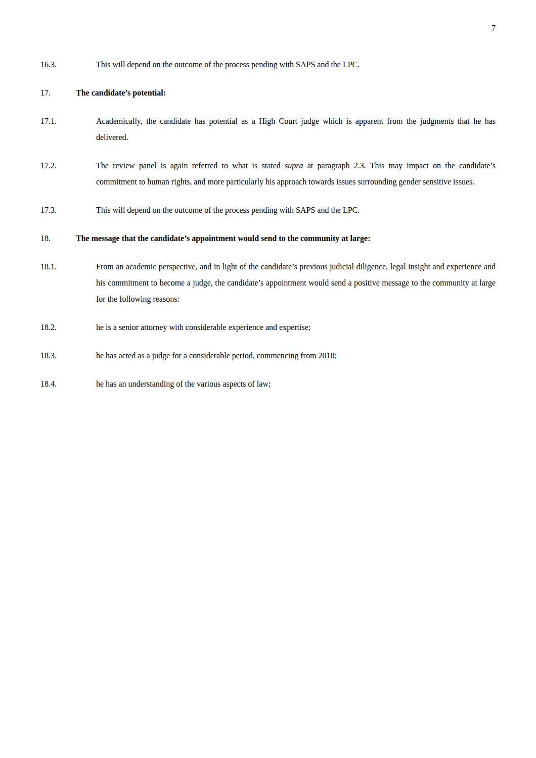7
16.3.
This will depend on the outcome of the process pending with SAPS and the LPC.
17.
The candidate’s potential:
17.1.
Academically, the candidate has potential as a High Court judge which is apparent from the judgments that he has delivered.
17.2.
The review panel is again referred to what is stated supra at paragraph 2.3. This may impact on the candidate’s commitment to human rights, and more particularly his approach towards issues surrounding gender sensitive issues.
17.3.
This will depend on the outcome of the process pending with SAPS and the LPC.
18.
The message that the candidate’s appointment would send to the community at large:
18.1.
From an academic perspective, and in light of the candidate’s previous judicial diligence, legal insight and experience and his commitment to become a judge, the candidate’s appointment would send a positive message to the community at large for the following reasons:
18.2.
he is a senior attorney with considerable experience and expertise;
18.3.
he has acted as a judge for a considerable period, commencing from 2018;
18.4.
he has an understanding of the various aspects of law;